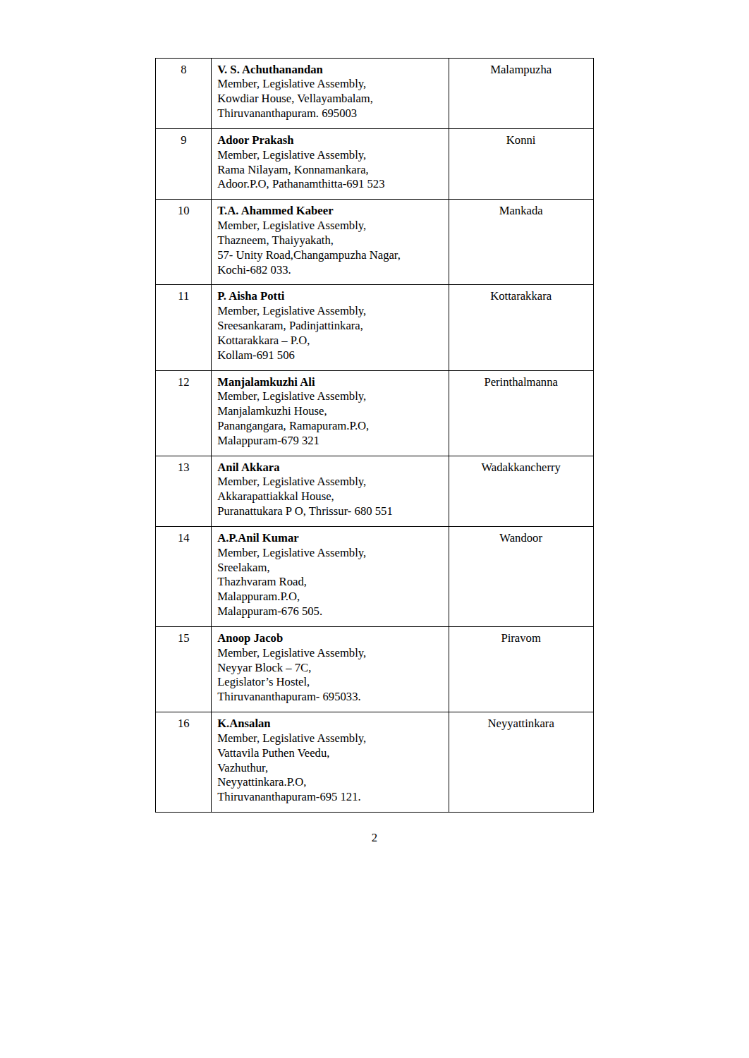| 8 | V. S. Achuthanandan Member, Legislative Assembly, Kowdiar House, Vellayambalam, Thiruvananthapuram. 695003 | Malampuzha |
| 9 | Adoor Prakash Member, Legislative Assembly, Rama Nilayam, Konnamankara, Adoor.P.O, Pathanamthitta-691 523 | Konni |
| 10 | T.A. Ahammed Kabeer Member, Legislative Assembly, Thazneem, Thaiyyakath, 57- Unity Road,Changampuzha Nagar, Kochi-682 033. | Mankada |
| 11 | P. Aisha Potti Member, Legislative Assembly, Sreesankaram, Padinjattinkara, Kottarakkara – P.O, Kollam-691 506 | Kottarakkara |
| 12 | Manjalamkuzhi Ali Member, Legislative Assembly, Manjalamkuzhi House, Panangangara, Ramapuram.P.O, Malappuram-679 321 | Perinthalmanna |
| 13 | Anil Akkara Member, Legislative Assembly, Akkarapattiakkal House, Puranattukara P O, Thrissur- 680 551 | Wadakkancherry |
| 14 | A.P.Anil Kumar Member, Legislative Assembly, Sreelakam, Thazhvaram Road, Malappuram.P.O, Malappuram-676 505. | Wandoor |
| 15 | Anoop Jacob Member, Legislative Assembly, Neyyar Block – 7C, Legislator’s Hostel, Thiruvananthapuram- 695033. | Piravom |
| 16 | K.Ansalan Member, Legislative Assembly, Vattavila Puthen Veedu, Vazhuthur, Neyyattinkara.P.O, Thiruvananthapuram-695 121. | Neyyattinkara |
2